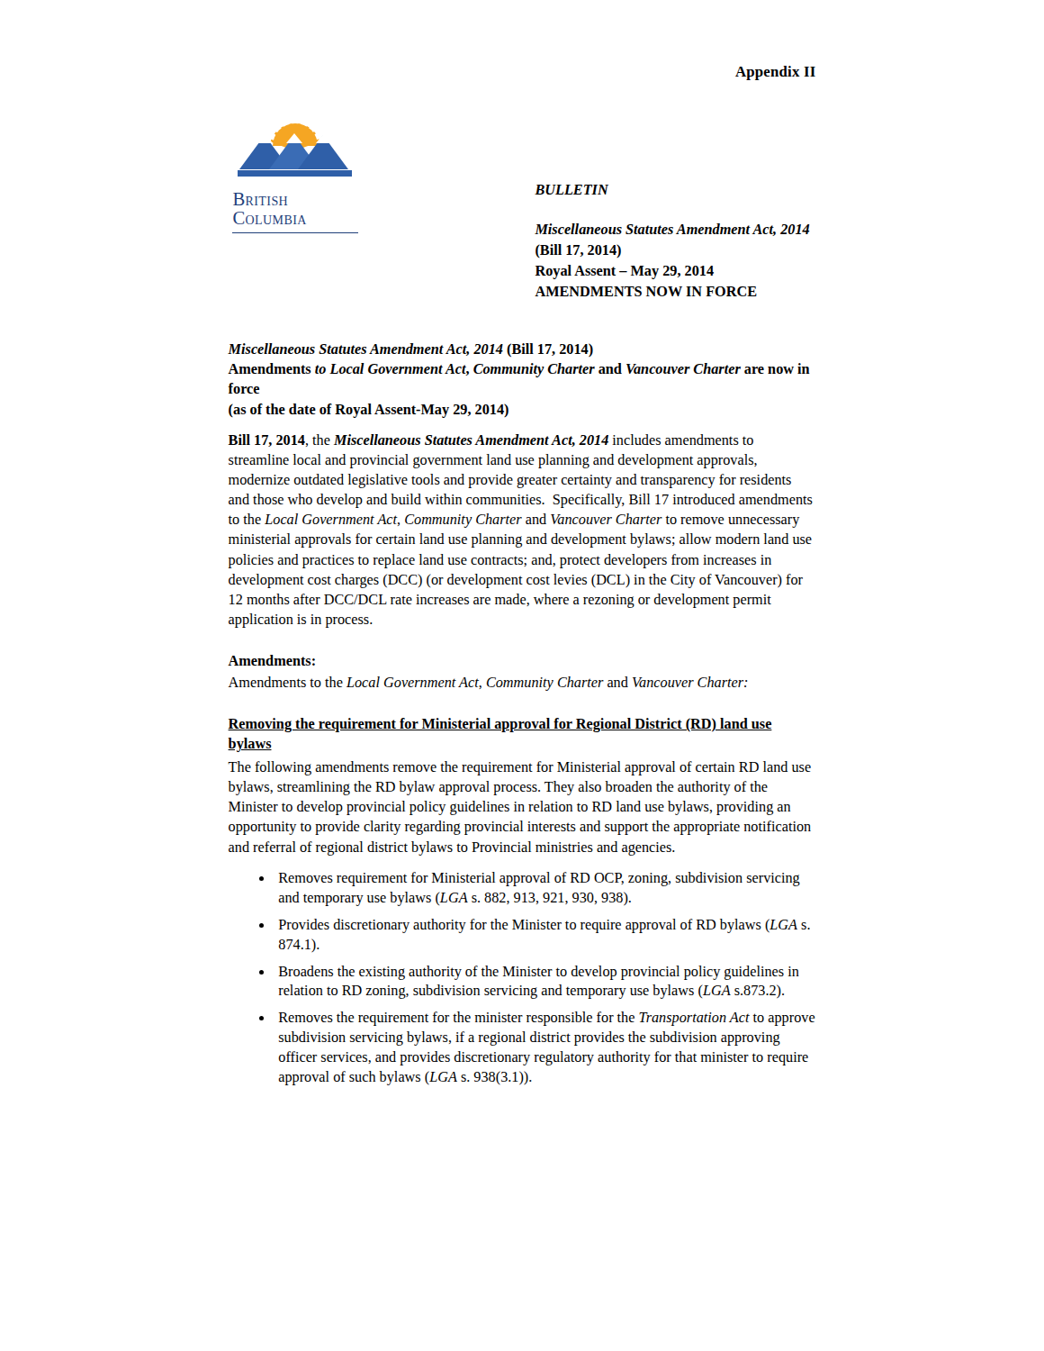Appendix II
British
Columbia
BULLETIN
Miscellaneous Statutes Amendment Act, 2014
(Bill 17, 2014)
Royal Assent – May 29, 2014
AMENDMENTS NOW IN FORCE
Miscellaneous Statutes Amendment Act, 2014 (Bill 17, 2014)
Amendments to Local Government Act, Community Charter and Vancouver Charter are now in force
(as of the date of Royal Assent-May 29, 2014)
Bill 17, 2014, the Miscellaneous Statutes Amendment Act, 2014 includes amendments to streamline local and provincial government land use planning and development approvals, modernize outdated legislative tools and provide greater certainty and transparency for residents and those who develop and build within communities. Specifically, Bill 17 introduced amendments to the Local Government Act, Community Charter and Vancouver Charter to remove unnecessary ministerial approvals for certain land use planning and development bylaws; allow modern land use policies and practices to replace land use contracts; and, protect developers from increases in development cost charges (DCC) (or development cost levies (DCL) in the City of Vancouver) for 12 months after DCC/DCL rate increases are made, where a rezoning or development permit application is in process.
Amendments:
Amendments to the Local Government Act, Community Charter and Vancouver Charter:
Removing the requirement for Ministerial approval for Regional District (RD) land use bylaws
The following amendments remove the requirement for Ministerial approval of certain RD land use bylaws, streamlining the RD bylaw approval process. They also broaden the authority of the Minister to develop provincial policy guidelines in relation to RD land use bylaws, providing an opportunity to provide clarity regarding provincial interests and support the appropriate notification and referral of regional district bylaws to Provincial ministries and agencies.
Removes requirement for Ministerial approval of RD OCP, zoning, subdivision servicing and temporary use bylaws (LGA s. 882, 913, 921, 930, 938).
Provides discretionary authority for the Minister to require approval of RD bylaws (LGA s. 874.1).
Broadens the existing authority of the Minister to develop provincial policy guidelines in relation to RD zoning, subdivision servicing and temporary use bylaws (LGA s.873.2).
Removes the requirement for the minister responsible for the Transportation Act to approve subdivision servicing bylaws, if a regional district provides the subdivision approving officer services, and provides discretionary regulatory authority for that minister to require approval of such bylaws (LGA s. 938(3.1)).